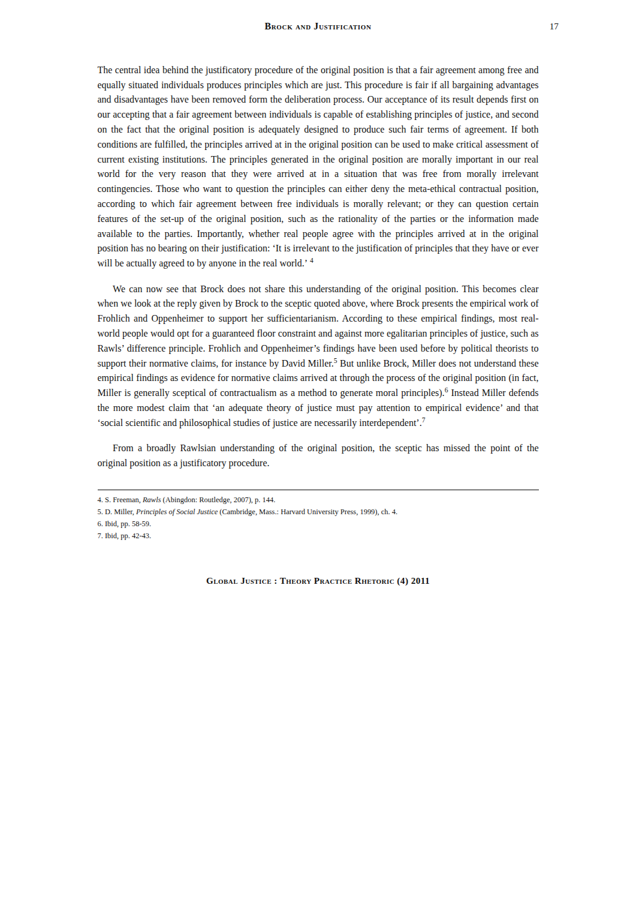17
Brock and Justification
The central idea behind the justificatory procedure of the original position is that a fair agreement among free and equally situated individuals produces principles which are just. This procedure is fair if all bargaining advantages and disadvantages have been removed form the deliberation process. Our acceptance of its result depends first on our accepting that a fair agreement between individuals is capable of establishing principles of justice, and second on the fact that the original position is adequately designed to produce such fair terms of agreement. If both conditions are fulfilled, the principles arrived at in the original position can be used to make critical assessment of current existing institutions. The principles generated in the original position are morally important in our real world for the very reason that they were arrived at in a situation that was free from morally irrelevant contingencies. Those who want to question the principles can either deny the meta-ethical contractual position, according to which fair agreement between free individuals is morally relevant; or they can question certain features of the set-up of the original position, such as the rationality of the parties or the information made available to the parties. Importantly, whether real people agree with the principles arrived at in the original position has no bearing on their justification: ‘It is irrelevant to the justification of principles that they have or ever will be actually agreed to by anyone in the real world.’ 4
We can now see that Brock does not share this understanding of the original position. This becomes clear when we look at the reply given by Brock to the sceptic quoted above, where Brock presents the empirical work of Frohlich and Oppenheimer to support her sufficientarianism. According to these empirical findings, most real-world people would opt for a guaranteed floor constraint and against more egalitarian principles of justice, such as Rawls’ difference principle. Frohlich and Oppenheimer’s findings have been used before by political theorists to support their normative claims, for instance by David Miller.5 But unlike Brock, Miller does not understand these empirical findings as evidence for normative claims arrived at through the process of the original position (in fact, Miller is generally sceptical of contractualism as a method to generate moral principles).6 Instead Miller defends the more modest claim that ‘an adequate theory of justice must pay attention to empirical evidence’ and that ‘social scientific and philosophical studies of justice are necessarily interdependent’.7
From a broadly Rawlsian understanding of the original position, the sceptic has missed the point of the original position as a justificatory procedure.
S. Freeman, Rawls (Abingdon: Routledge, 2007), p. 144.
D. Miller, Principles of Social Justice (Cambridge, Mass.: Harvard University Press, 1999), ch. 4.
Ibid, pp. 58-59.
Ibid, pp. 42-43.
Global Justice : Theory Practice Rhetoric (4) 2011